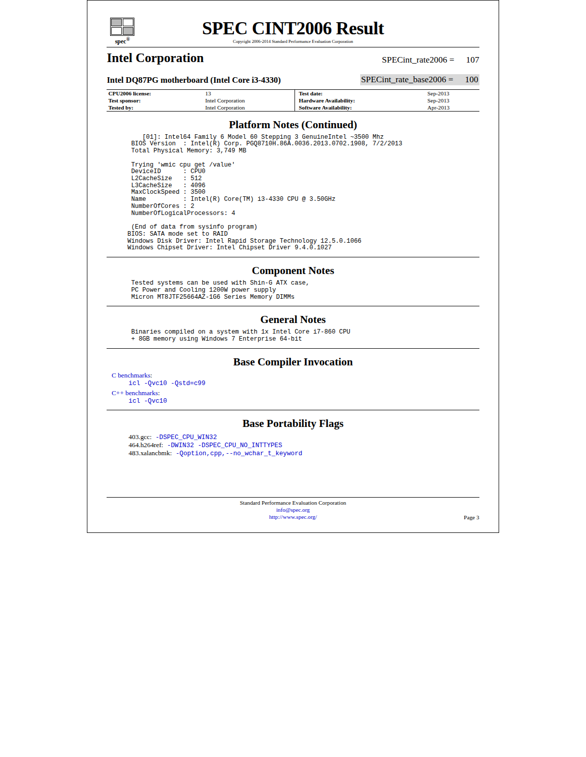spec®
SPEC CINT2006 Result
Copyright 2006-2014 Standard Performance Evaluation Corporation
Intel Corporation
SPECint_rate2006 = 107
Intel DQ87PG motherboard (Intel Core i3-4330)
SPECint_rate_base2006 = 100
| CPU2006 license: | 13 | Test date: | Sep-2013 |
| Test sponsor: | Intel Corporation | Hardware Availability: | Sep-2013 |
| Tested by: | Intel Corporation | Software Availability: | Apr-2013 |
Platform Notes (Continued)
     [01]: Intel64 Family 6 Model 60 Stepping 3 GenuineIntel ~3500 Mhz
  BIOS Version  : Intel(R) Corp. PGQ8710H.86A.0036.2013.0702.1908, 7/2/2013
  Total Physical Memory: 3,749 MB

  Trying 'wmic cpu get /value'
  DeviceID      : CPU0
  L2CacheSize   : 512
  L3CacheSize   : 4096
  MaxClockSpeed : 3500
  Name          : Intel(R) Core(TM) i3-4330 CPU @ 3.50GHz
  NumberOfCores : 2
  NumberOfLogicalProcessors: 4

  (End of data from sysinfo program)
 BIOS: SATA mode set to RAID
 Windows Disk Driver: Intel Rapid Storage Technology 12.5.0.1066
 Windows Chipset Driver: Intel Chipset Driver 9.4.0.1027
Component Notes
  Tested systems can be used with Shin-G ATX case,
  PC Power and Cooling 1200W power supply
  Micron MT8JTF25664AZ-1G6 Series Memory DIMMs
General Notes
  Binaries compiled on a system with 1x Intel Core i7-860 CPU
  + 8GB memory using Windows 7 Enterprise 64-bit
Base Compiler Invocation
C benchmarks:
icl -Qvc10 -Qstd=c99
C++ benchmarks:
icl -Qvc10
Base Portability Flags
403.gcc: -DSPEC_CPU_WIN32
464.h264ref: -DWIN32 -DSPEC_CPU_NO_INTTYPES
483.xalancbmk: -Qoption,cpp,--no_wchar_t_keyword
Standard Performance Evaluation Corporation
info@spec.org
http://www.spec.org/
Page 3